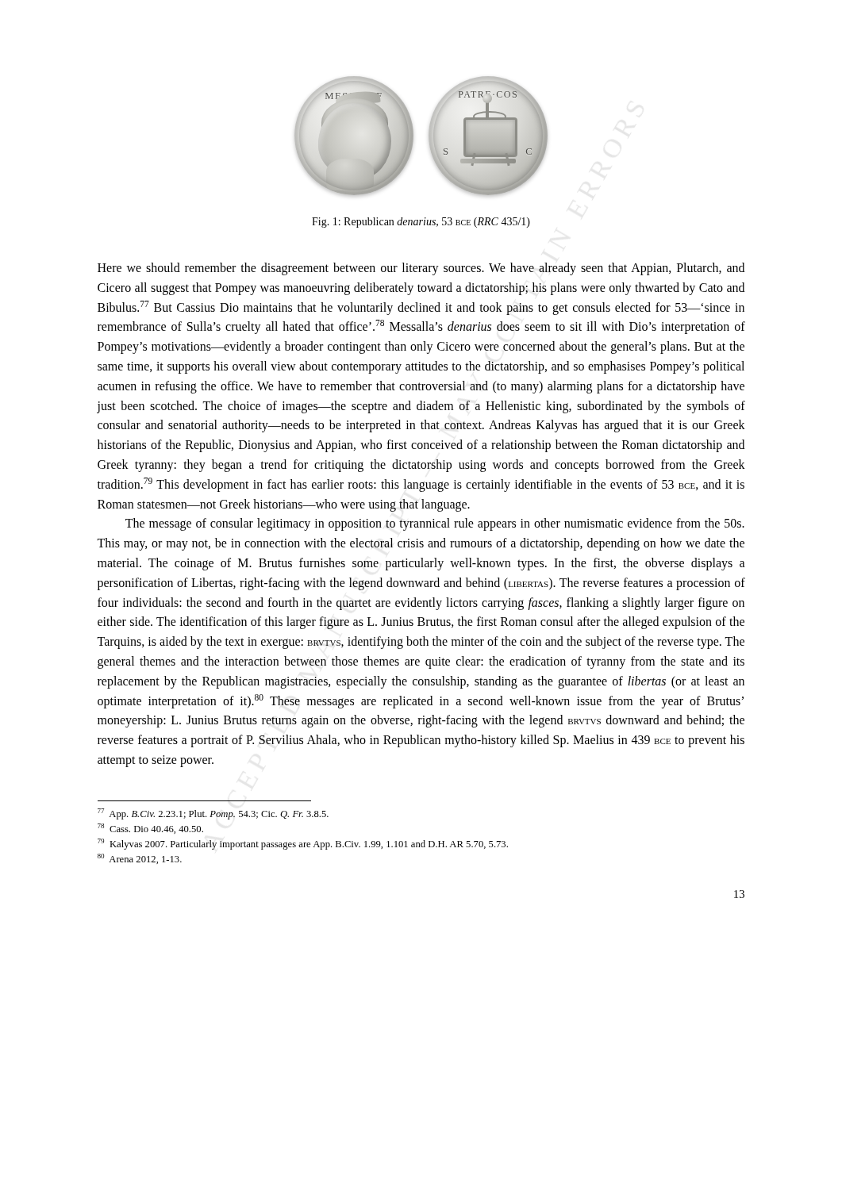ACCEPTED MANUSCRIPT — MAY CONTAIN ERRORS
MESSAL·F
PATRE·COS S C
Fig. 1: Republican denarius, 53 bce (RRC 435/1)
Here we should remember the disagreement between our literary sources. We have already seen that Appian, Plutarch, and Cicero all suggest that Pompey was manoeuvring deliberately toward a dictatorship; his plans were only thwarted by Cato and Bibulus.77 But Cassius Dio maintains that he voluntarily declined it and took pains to get consuls elected for 53—‘since in remembrance of Sulla’s cruelty all hated that office’.78 Messalla’s denarius does seem to sit ill with Dio’s interpretation of Pompey’s motivations—evidently a broader contingent than only Cicero were concerned about the general’s plans. But at the same time, it supports his overall view about contemporary attitudes to the dictatorship, and so emphasises Pompey’s political acumen in refusing the office. We have to remember that controversial and (to many) alarming plans for a dictatorship have just been scotched. The choice of images—the sceptre and diadem of a Hellenistic king, subordinated by the symbols of consular and senatorial authority—needs to be interpreted in that context. Andreas Kalyvas has argued that it is our Greek historians of the Republic, Dionysius and Appian, who first conceived of a relationship between the Roman dictatorship and Greek tyranny: they began a trend for critiquing the dictatorship using words and concepts borrowed from the Greek tradition.79 This development in fact has earlier roots: this language is certainly identifiable in the events of 53 bce, and it is Roman statesmen—not Greek historians—who were using that language.
The message of consular legitimacy in opposition to tyrannical rule appears in other numismatic evidence from the 50s. This may, or may not, be in connection with the electoral crisis and rumours of a dictatorship, depending on how we date the material. The coinage of M. Brutus furnishes some particularly well-known types. In the first, the obverse displays a personification of Libertas, right-facing with the legend downward and behind (libertas). The reverse features a procession of four individuals: the second and fourth in the quartet are evidently lictors carrying fasces, flanking a slightly larger figure on either side. The identification of this larger figure as L. Junius Brutus, the first Roman consul after the alleged expulsion of the Tarquins, is aided by the text in exergue: brvtvs, identifying both the minter of the coin and the subject of the reverse type. The general themes and the interaction between those themes are quite clear: the eradication of tyranny from the state and its replacement by the Republican magistracies, especially the consulship, standing as the guarantee of libertas (or at least an optimate interpretation of it).80 These messages are replicated in a second well-known issue from the year of Brutus’ moneyership: L. Junius Brutus returns again on the obverse, right-facing with the legend brvtvs downward and behind; the reverse features a portrait of P. Servilius Ahala, who in Republican mytho-history killed Sp. Maelius in 439 bce to prevent his attempt to seize power.
77 App. B.Civ. 2.23.1; Plut. Pomp. 54.3; Cic. Q. Fr. 3.8.5.
78 Cass. Dio 40.46, 40.50.
79 Kalyvas 2007. Particularly important passages are App. B.Civ. 1.99, 1.101 and D.H. AR 5.70, 5.73.
80 Arena 2012, 1-13.
13